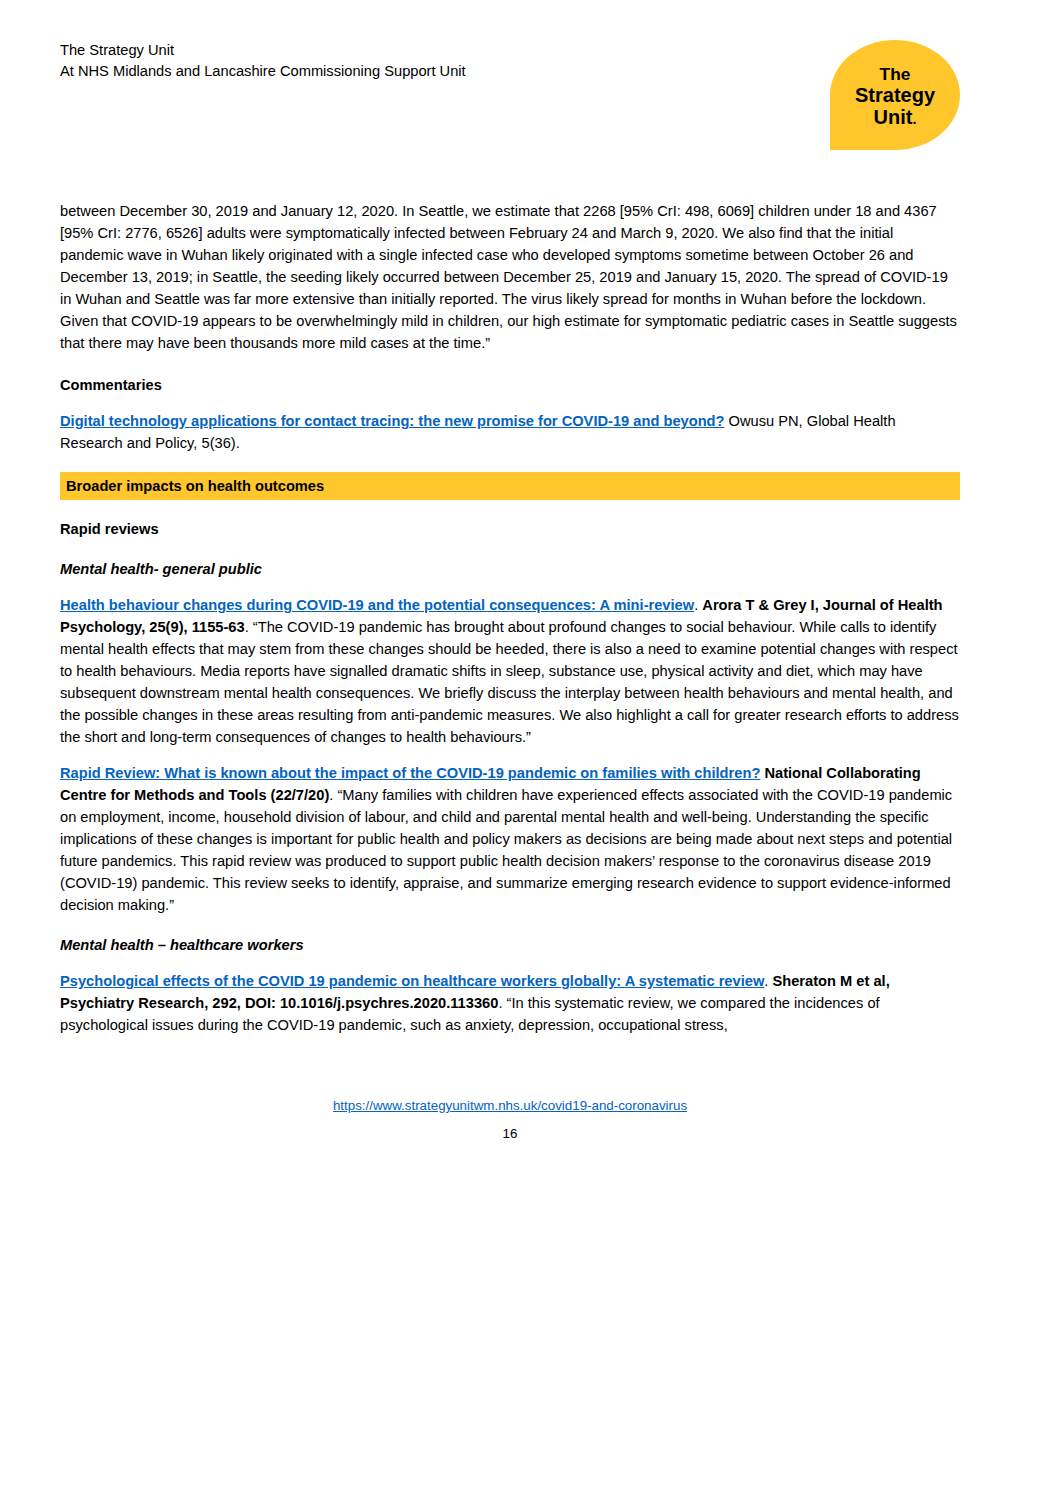The Strategy Unit
At NHS Midlands and Lancashire Commissioning Support Unit
The
Strategy
Unit.
between December 30, 2019 and January 12, 2020. In Seattle, we estimate that 2268 [95% CrI: 498, 6069] children under 18 and 4367 [95% CrI: 2776, 6526] adults were symptomatically infected between February 24 and March 9, 2020. We also find that the initial pandemic wave in Wuhan likely originated with a single infected case who developed symptoms sometime between October 26 and December 13, 2019; in Seattle, the seeding likely occurred between December 25, 2019 and January 15, 2020. The spread of COVID-19 in Wuhan and Seattle was far more extensive than initially reported. The virus likely spread for months in Wuhan before the lockdown. Given that COVID-19 appears to be overwhelmingly mild in children, our high estimate for symptomatic pediatric cases in Seattle suggests that there may have been thousands more mild cases at the time.”
Commentaries
Digital technology applications for contact tracing: the new promise for COVID-19 and beyond? Owusu PN, Global Health Research and Policy, 5(36).
Broader impacts on health outcomes
Rapid reviews
Mental health- general public
Health behaviour changes during COVID-19 and the potential consequences: A mini-review. Arora T & Grey I, Journal of Health Psychology, 25(9), 1155-63. “The COVID-19 pandemic has brought about profound changes to social behaviour. While calls to identify mental health effects that may stem from these changes should be heeded, there is also a need to examine potential changes with respect to health behaviours. Media reports have signalled dramatic shifts in sleep, substance use, physical activity and diet, which may have subsequent downstream mental health consequences. We briefly discuss the interplay between health behaviours and mental health, and the possible changes in these areas resulting from anti-pandemic measures. We also highlight a call for greater research efforts to address the short and long-term consequences of changes to health behaviours.”
Rapid Review: What is known about the impact of the COVID-19 pandemic on families with children? National Collaborating Centre for Methods and Tools (22/7/20). “Many families with children have experienced effects associated with the COVID-19 pandemic on employment, income, household division of labour, and child and parental mental health and well-being. Understanding the specific implications of these changes is important for public health and policy makers as decisions are being made about next steps and potential future pandemics. This rapid review was produced to support public health decision makers’ response to the coronavirus disease 2019 (COVID-19) pandemic. This review seeks to identify, appraise, and summarize emerging research evidence to support evidence-informed decision making.”
Mental health – healthcare workers
Psychological effects of the COVID 19 pandemic on healthcare workers globally: A systematic review. Sheraton M et al, Psychiatry Research, 292, DOI: 10.1016/j.psychres.2020.113360. “In this systematic review, we compared the incidences of psychological issues during the COVID-19 pandemic, such as anxiety, depression, occupational stress,
https://www.strategyunitwm.nhs.uk/covid19-and-coronavirus
16